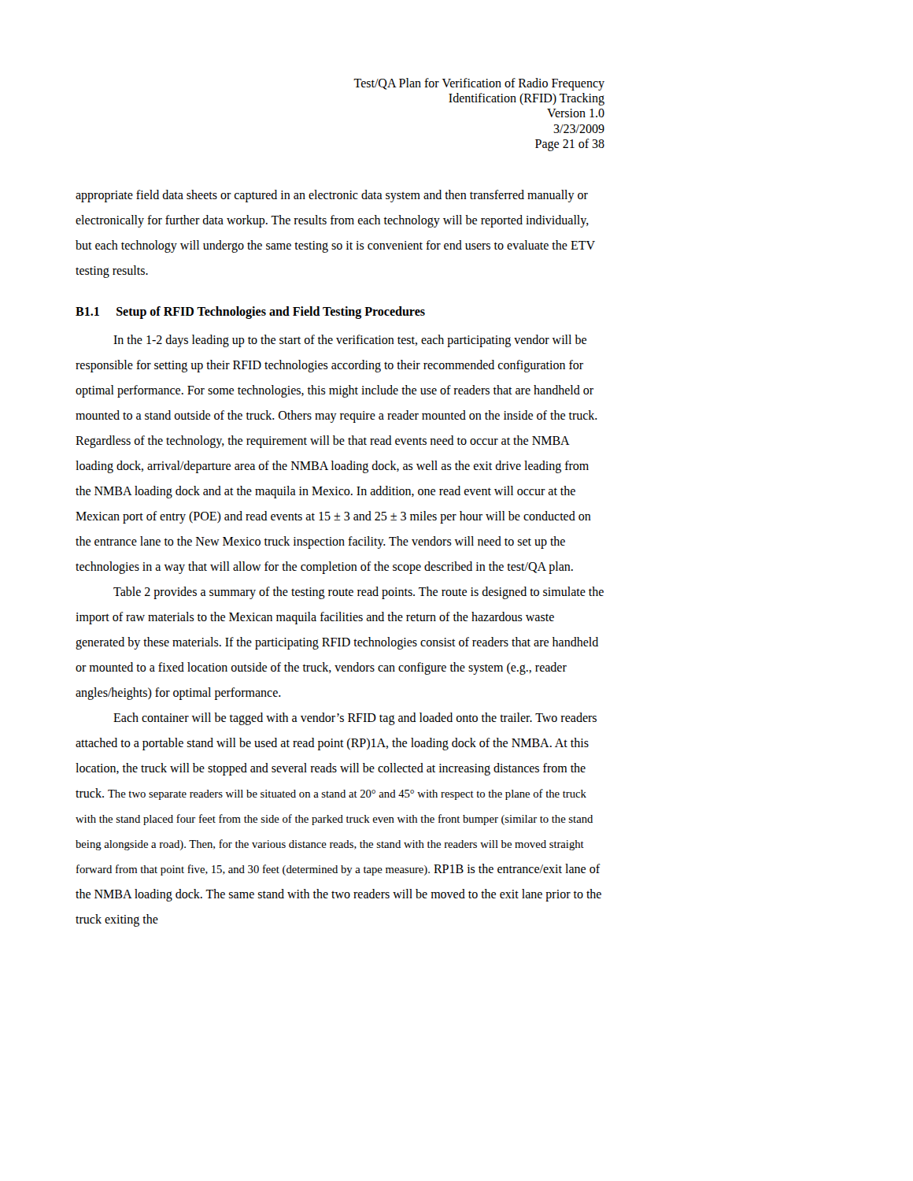Test/QA Plan for Verification of Radio Frequency
Identification (RFID) Tracking
Version 1.0
3/23/2009
Page 21 of 38
appropriate field data sheets or captured in an electronic data system and then transferred manually or electronically for further data workup. The results from each technology will be reported individually, but each technology will undergo the same testing so it is convenient for end users to evaluate the ETV testing results.
B1.1 Setup of RFID Technologies and Field Testing Procedures
In the 1-2 days leading up to the start of the verification test, each participating vendor will be responsible for setting up their RFID technologies according to their recommended configuration for optimal performance. For some technologies, this might include the use of readers that are handheld or mounted to a stand outside of the truck. Others may require a reader mounted on the inside of the truck. Regardless of the technology, the requirement will be that read events need to occur at the NMBA loading dock, arrival/departure area of the NMBA loading dock, as well as the exit drive leading from the NMBA loading dock and at the maquila in Mexico. In addition, one read event will occur at the Mexican port of entry (POE) and read events at 15 ± 3 and 25 ± 3 miles per hour will be conducted on the entrance lane to the New Mexico truck inspection facility. The vendors will need to set up the technologies in a way that will allow for the completion of the scope described in the test/QA plan.
Table 2 provides a summary of the testing route read points. The route is designed to simulate the import of raw materials to the Mexican maquila facilities and the return of the hazardous waste generated by these materials. If the participating RFID technologies consist of readers that are handheld or mounted to a fixed location outside of the truck, vendors can configure the system (e.g., reader angles/heights) for optimal performance.
Each container will be tagged with a vendor’s RFID tag and loaded onto the trailer. Two readers attached to a portable stand will be used at read point (RP)1A, the loading dock of the NMBA. At this location, the truck will be stopped and several reads will be collected at increasing distances from the truck. The two separate readers will be situated on a stand at 20° and 45° with respect to the plane of the truck with the stand placed four feet from the side of the parked truck even with the front bumper (similar to the stand being alongside a road). Then, for the various distance reads, the stand with the readers will be moved straight forward from that point five, 15, and 30 feet (determined by a tape measure). RP1B is the entrance/exit lane of the NMBA loading dock. The same stand with the two readers will be moved to the exit lane prior to the truck exiting the